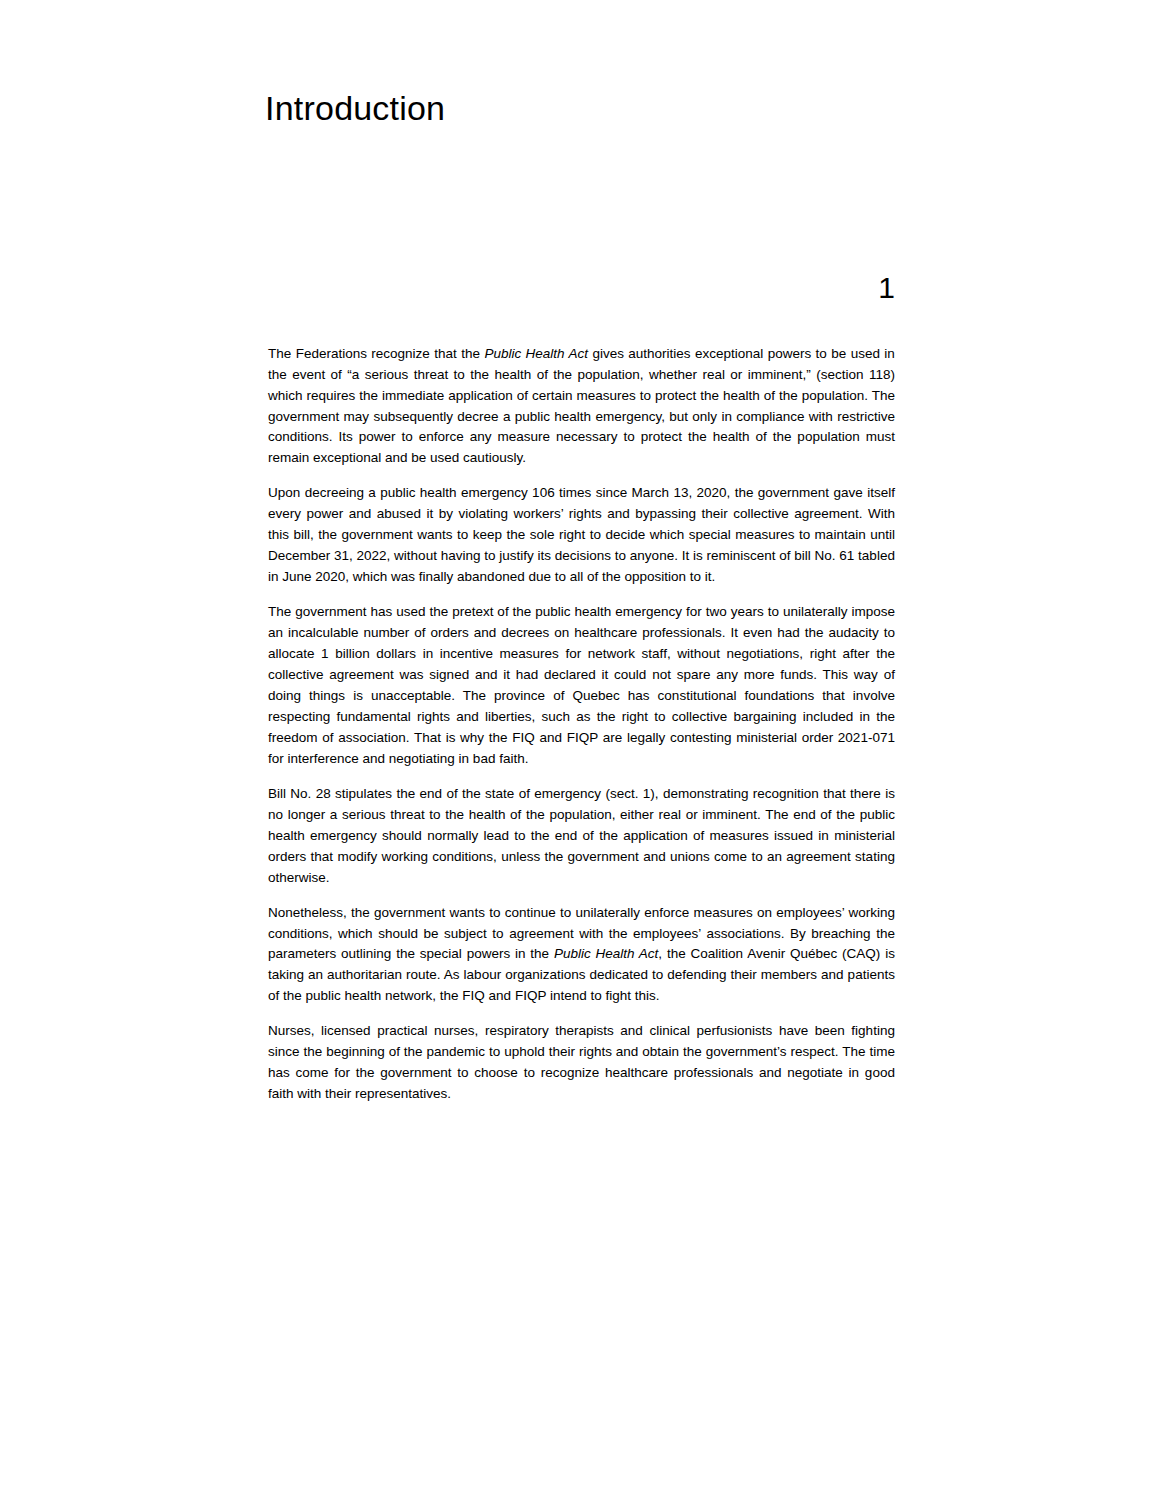Introduction
1
The Federations recognize that the Public Health Act gives authorities exceptional powers to be used in the event of “a serious threat to the health of the population, whether real or imminent,” (section 118) which requires the immediate application of certain measures to protect the health of the population. The government may subsequently decree a public health emergency, but only in compliance with restrictive conditions. Its power to enforce any measure necessary to protect the health of the population must remain exceptional and be used cautiously.
Upon decreeing a public health emergency 106 times since March 13, 2020, the government gave itself every power and abused it by violating workers’ rights and bypassing their collective agreement. With this bill, the government wants to keep the sole right to decide which special measures to maintain until December 31, 2022, without having to justify its decisions to anyone. It is reminiscent of bill No. 61 tabled in June 2020, which was finally abandoned due to all of the opposition to it.
The government has used the pretext of the public health emergency for two years to unilaterally impose an incalculable number of orders and decrees on healthcare professionals. It even had the audacity to allocate 1 billion dollars in incentive measures for network staff, without negotiations, right after the collective agreement was signed and it had declared it could not spare any more funds. This way of doing things is unacceptable. The province of Quebec has constitutional foundations that involve respecting fundamental rights and liberties, such as the right to collective bargaining included in the freedom of association. That is why the FIQ and FIQP are legally contesting ministerial order 2021-071 for interference and negotiating in bad faith.
Bill No. 28 stipulates the end of the state of emergency (sect. 1), demonstrating recognition that there is no longer a serious threat to the health of the population, either real or imminent. The end of the public health emergency should normally lead to the end of the application of measures issued in ministerial orders that modify working conditions, unless the government and unions come to an agreement stating otherwise.
Nonetheless, the government wants to continue to unilaterally enforce measures on employees’ working conditions, which should be subject to agreement with the employees’ associations. By breaching the parameters outlining the special powers in the Public Health Act, the Coalition Avenir Québec (CAQ) is taking an authoritarian route. As labour organizations dedicated to defending their members and patients of the public health network, the FIQ and FIQP intend to fight this.
Nurses, licensed practical nurses, respiratory therapists and clinical perfusionists have been fighting since the beginning of the pandemic to uphold their rights and obtain the government’s respect. The time has come for the government to choose to recognize healthcare professionals and negotiate in good faith with their representatives.